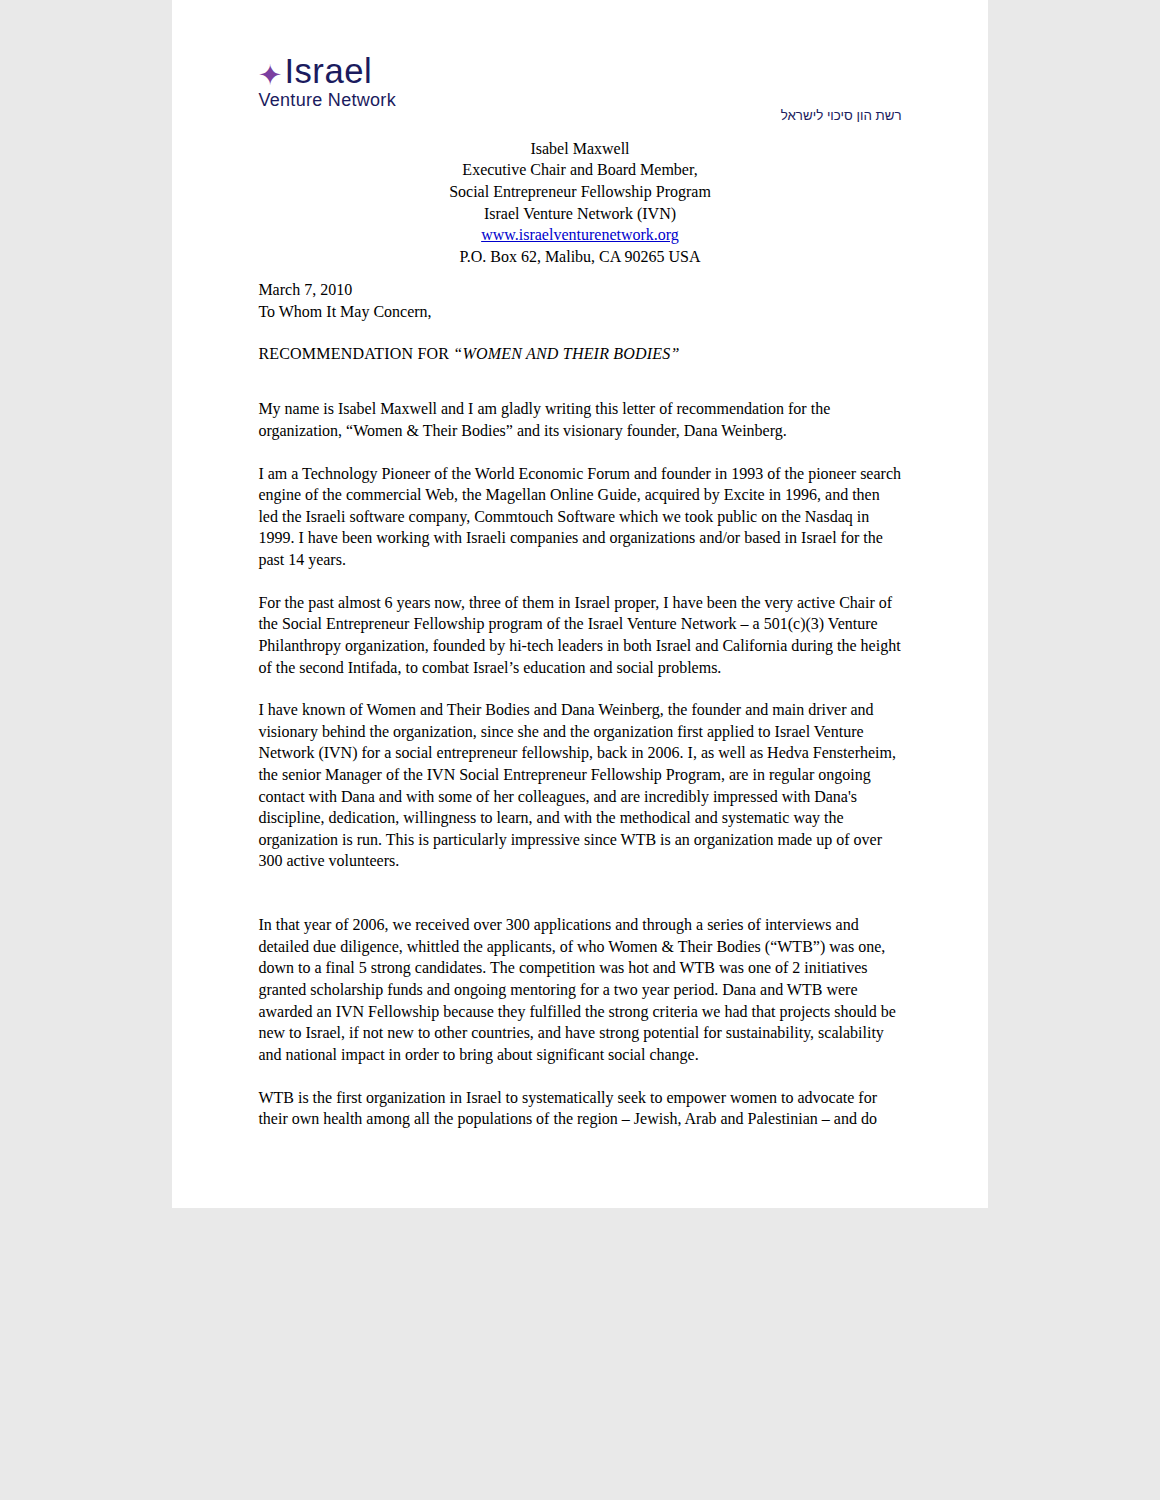✦Israel
Venture Network
רשת הון סיכוי לישראל
Isabel Maxwell
Executive Chair and Board Member,
Social Entrepreneur Fellowship Program
Israel Venture Network (IVN)
www.israelventurenetwork.org
P.O. Box 62, Malibu, CA 90265 USA
March 7, 2010
To Whom It May Concern,
RECOMMENDATION FOR “WOMEN AND THEIR BODIES”
My name is Isabel Maxwell and I am gladly writing this letter of recommendation for the organization, “Women & Their Bodies” and its visionary founder, Dana Weinberg.
I am a Technology Pioneer of the World Economic Forum and founder in 1993 of the pioneer search engine of the commercial Web, the Magellan Online Guide, acquired by Excite in 1996, and then led the Israeli software company, Commtouch Software which we took public on the Nasdaq in 1999. I have been working with Israeli companies and organizations and/or based in Israel for the past 14 years.
For the past almost 6 years now, three of them in Israel proper, I have been the very active Chair of the Social Entrepreneur Fellowship program of the Israel Venture Network – a 501(c)(3) Venture Philanthropy organization, founded by hi-tech leaders in both Israel and California during the height of the second Intifada, to combat Israel’s education and social problems.
I have known of Women and Their Bodies and Dana Weinberg, the founder and main driver and visionary behind the organization, since she and the organization first applied to Israel Venture Network (IVN) for a social entrepreneur fellowship, back in 2006. I, as well as Hedva Fensterheim, the senior Manager of the IVN Social Entrepreneur Fellowship Program, are in regular ongoing contact with Dana and with some of her colleagues, and are incredibly impressed with Dana's discipline, dedication, willingness to learn, and with the methodical and systematic way the organization is run. This is particularly impressive since WTB is an organization made up of over 300 active volunteers.
In that year of 2006, we received over 300 applications and through a series of interviews and detailed due diligence, whittled the applicants, of who Women & Their Bodies (“WTB”) was one, down to a final 5 strong candidates. The competition was hot and WTB was one of 2 initiatives granted scholarship funds and ongoing mentoring for a two year period. Dana and WTB were awarded an IVN Fellowship because they fulfilled the strong criteria we had that projects should be new to Israel, if not new to other countries, and have strong potential for sustainability, scalability and national impact in order to bring about significant social change.
WTB is the first organization in Israel to systematically seek to empower women to advocate for their own health among all the populations of the region – Jewish, Arab and Palestinian – and do